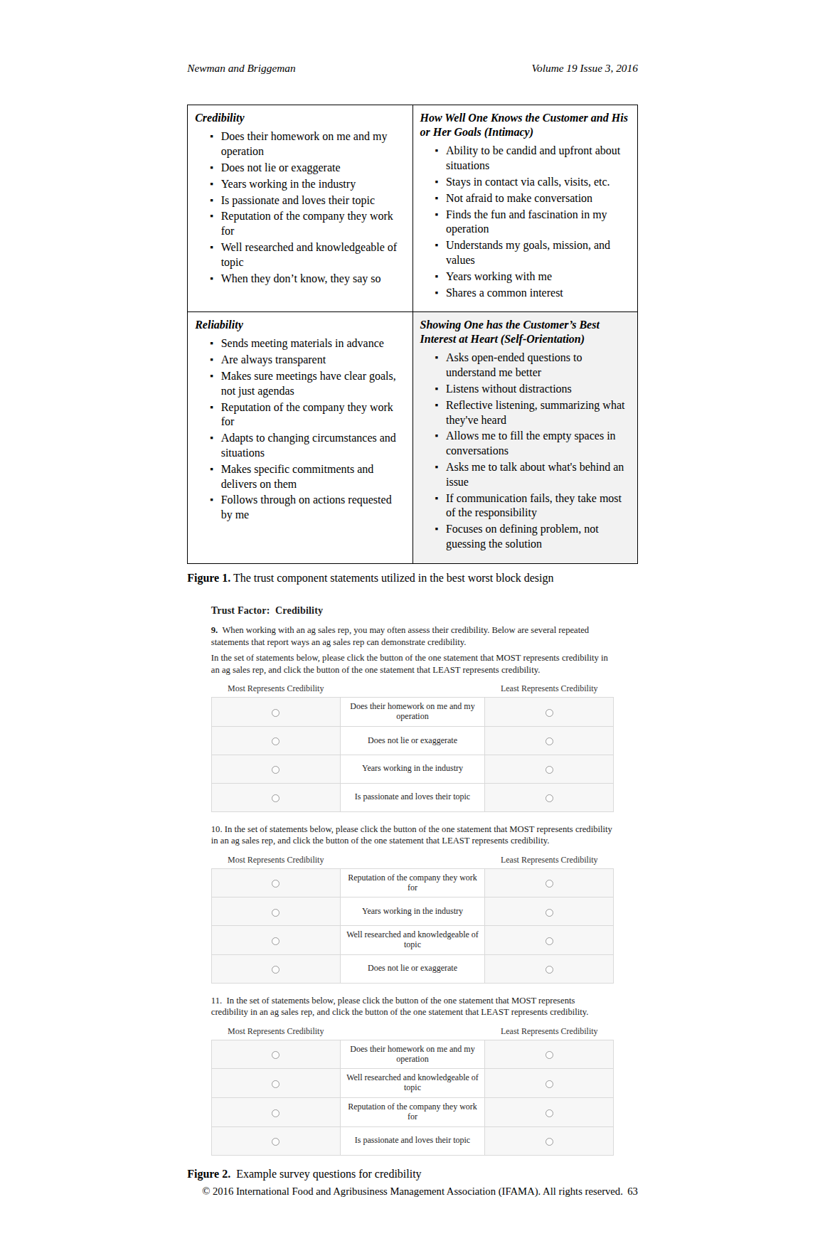Newman and Briggeman
Volume 19 Issue 3, 2016
| Credibility Does their homework on me and my operation Does not lie or exaggerate Years working in the industry Is passionate and loves their topic Reputation of the company they work for Well researched and knowledgeable of topic When they don’t know, they say so | How Well One Knows the Customer and His or Her Goals (Intimacy) Ability to be candid and upfront about situations Stays in contact via calls, visits, etc. Not afraid to make conversation Finds the fun and fascination in my operation Understands my goals, mission, and values Years working with me Shares a common interest |
| Reliability Sends meeting materials in advance Are always transparent Makes sure meetings have clear goals, not just agendas Reputation of the company they work for Adapts to changing circumstances and situations Makes specific commitments and delivers on them Follows through on actions requested by me | Showing One has the Customer’s Best Interest at Heart (Self-Orientation) Asks open-ended questions to understand me better Listens without distractions Reflective listening, summarizing what they've heard Allows me to fill the empty spaces in conversations Asks me to talk about what's behind an issue If communication fails, they take most of the responsibility Focuses on defining problem, not guessing the solution |
Figure 1. The trust component statements utilized in the best worst block design
Trust Factor: Credibility
9. When working with an ag sales rep, you may often assess their credibility. Below are several repeated statements that report ways an ag sales rep can demonstrate credibility.
In the set of statements below, please click the button of the one statement that MOST represents credibility in an ag sales rep, and click the button of the one statement that LEAST represents credibility.
| Most Represents Credibility | | Least Represents Credibility |
| --- | --- | --- |
| | Does their homework on me and my operation | |
| | Does not lie or exaggerate | |
| | Years working in the industry | |
| | Is passionate and loves their topic | |
10. In the set of statements below, please click the button of the one statement that MOST represents credibility in an ag sales rep, and click the button of the one statement that LEAST represents credibility.
| Most Represents Credibility | | Least Represents Credibility |
| --- | --- | --- |
| | Reputation of the company they work for | |
| | Years working in the industry | |
| | Well researched and knowledgeable of topic | |
| | Does not lie or exaggerate | |
11. In the set of statements below, please click the button of the one statement that MOST represents credibility in an ag sales rep, and click the button of the one statement that LEAST represents credibility.
| Most Represents Credibility | | Least Represents Credibility |
| --- | --- | --- |
| | Does their homework on me and my operation | |
| | Well researched and knowledgeable of topic | |
| | Reputation of the company they work for | |
| | Is passionate and loves their topic | |
Figure 2. Example survey questions for credibility
© 2016 International Food and Agribusiness Management Association (IFAMA). All rights reserved.
63